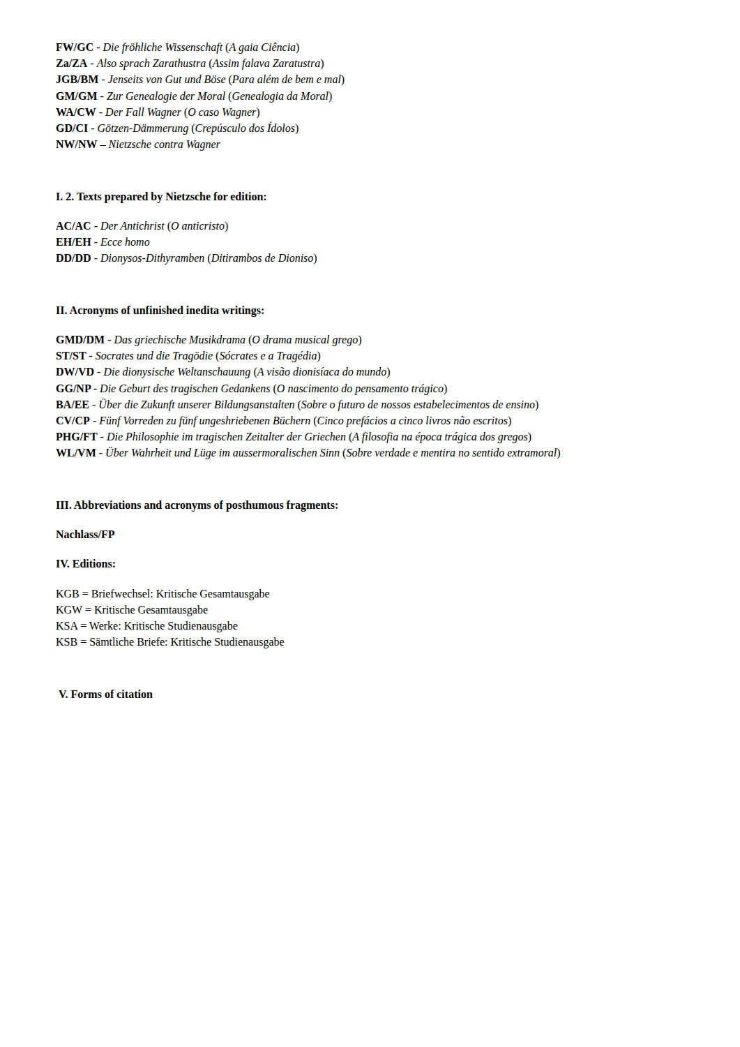FW/GC - Die fröhliche Wissenschaft (A gaia Ciência)
Za/ZA - Also sprach Zarathustra (Assim falava Zaratustra)
JGB/BM - Jenseits von Gut und Böse (Para além de bem e mal)
GM/GM - Zur Genealogie der Moral (Genealogia da Moral)
WA/CW - Der Fall Wagner (O caso Wagner)
GD/CI - Götzen-Dämmerung (Crepúsculo dos Ídolos)
NW/NW – Nietzsche contra Wagner
I. 2. Texts prepared by Nietzsche for edition:
AC/AC - Der Antichrist (O anticristo)
EH/EH - Ecce homo
DD/DD - Dionysos-Dithyramben (Ditirambos de Dioniso)
II. Acronyms of unfinished inedita writings:
GMD/DM - Das griechische Musikdrama (O drama musical grego)
ST/ST - Socrates und die Tragödie (Sócrates e a Tragédia)
DW/VD - Die dionysische Weltanschauung (A visão dionisíaca do mundo)
GG/NP - Die Geburt des tragischen Gedankens (O nascimento do pensamento trágico)
BA/EE - Über die Zukunft unserer Bildungsanstalten (Sobre o futuro de nossos estabelecimentos de ensino)
CV/CP - Fünf Vorreden zu fünf ungeshriebenen Büchern (Cinco prefácios a cinco livros não escritos)
PHG/FT - Die Philosophie im tragischen Zeitalter der Griechen (A filosofia na época trágica dos gregos)
WL/VM - Über Wahrheit und Lüge im aussermoralischen Sinn (Sobre verdade e mentira no sentido extramoral)
III. Abbreviations and acronyms of posthumous fragments:
Nachlass/FP
IV. Editions:
KGB = Briefwechsel: Kritische Gesamtausgabe
KGW = Kritische Gesamtausgabe
KSA = Werke: Kritische Studienausgabe
KSB = Sämtliche Briefe: Kritische Studienausgabe
V. Forms of citation